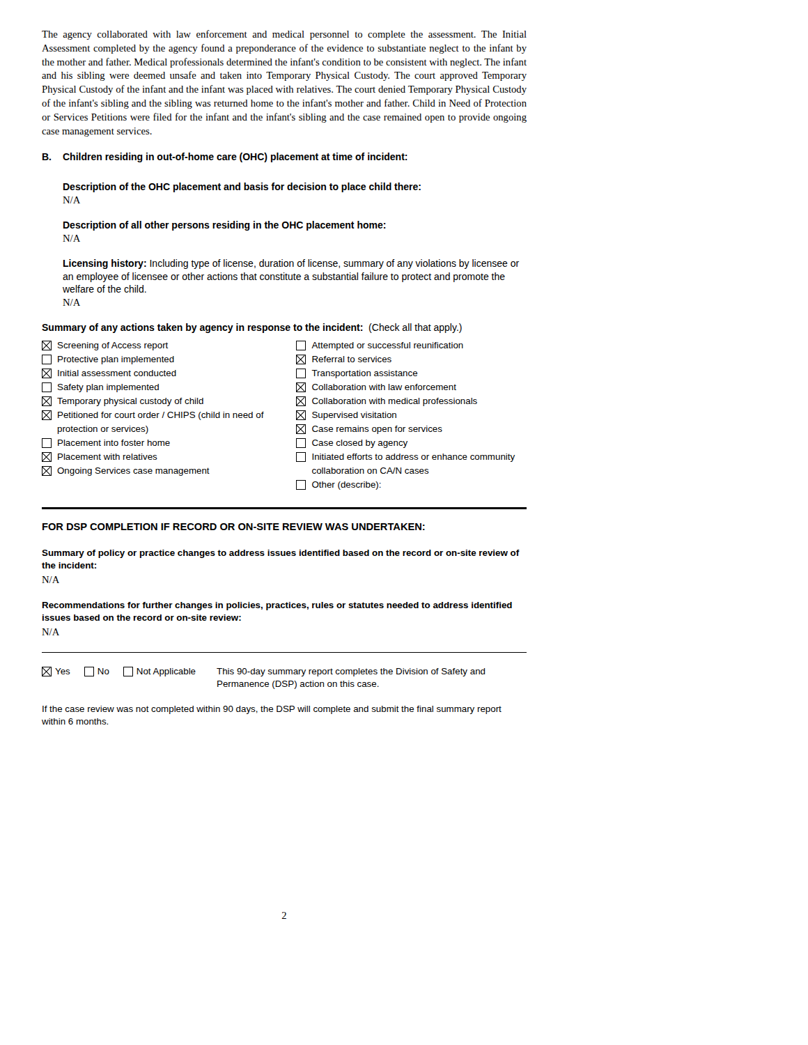The agency collaborated with law enforcement and medical personnel to complete the assessment. The Initial Assessment completed by the agency found a preponderance of the evidence to substantiate neglect to the infant by the mother and father. Medical professionals determined the infant's condition to be consistent with neglect. The infant and his sibling were deemed unsafe and taken into Temporary Physical Custody. The court approved Temporary Physical Custody of the infant and the infant was placed with relatives. The court denied Temporary Physical Custody of the infant's sibling and the sibling was returned home to the infant's mother and father. Child in Need of Protection or Services Petitions were filed for the infant and the infant's sibling and the case remained open to provide ongoing case management services.
B.
Children residing in out-of-home care (OHC) placement at time of incident:
Description of the OHC placement and basis for decision to place child there:
N/A
Description of all other persons residing in the OHC placement home:
N/A
Licensing history: Including type of license, duration of license, summary of any violations by licensee or an employee of licensee or other actions that constitute a substantial failure to protect and promote the welfare of the child.
N/A
Summary of any actions taken by agency in response to the incident: (Check all that apply.)
| | Screening of Access report | | | Attempted or successful reunification |
| | Protective plan implemented | | | Referral to services |
| | Initial assessment conducted | | | Transportation assistance |
| | Safety plan implemented | | | Collaboration with law enforcement |
| | Temporary physical custody of child | | | Collaboration with medical professionals |
| | Petitioned for court order / CHIPS (child in need of | | | Supervised visitation |
| | protection or services) | | | Case remains open for services |
| | Placement into foster home | | | Case closed by agency |
| | Placement with relatives | | | Initiated efforts to address or enhance community |
| | Ongoing Services case management | | | collaboration on CA/N cases |
| | | | | Other (describe): |
FOR DSP COMPLETION IF RECORD OR ON-SITE REVIEW WAS UNDERTAKEN:
Summary of policy or practice changes to address issues identified based on the record or on-site review of the incident:
N/A
Recommendations for further changes in policies, practices, rules or statutes needed to address identified issues based on the record or on-site review:
N/A
Yes No Not Applicable This 90-day summary report completes the Division of Safety and Permanence (DSP) action on this case.
If the case review was not completed within 90 days, the DSP will complete and submit the final summary report within 6 months.
2